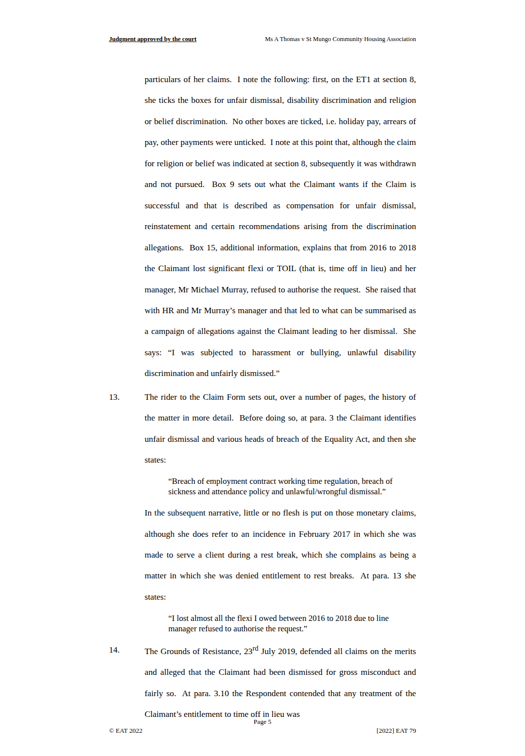Judgment approved by the court
Ms A Thomas v St Mungo Community Housing Association
particulars of her claims. I note the following: first, on the ET1 at section 8, she ticks the boxes for unfair dismissal, disability discrimination and religion or belief discrimination. No other boxes are ticked, i.e. holiday pay, arrears of pay, other payments were unticked. I note at this point that, although the claim for religion or belief was indicated at section 8, subsequently it was withdrawn and not pursued. Box 9 sets out what the Claimant wants if the Claim is successful and that is described as compensation for unfair dismissal, reinstatement and certain recommendations arising from the discrimination allegations. Box 15, additional information, explains that from 2016 to 2018 the Claimant lost significant flexi or TOIL (that is, time off in lieu) and her manager, Mr Michael Murray, refused to authorise the request. She raised that with HR and Mr Murray’s manager and that led to what can be summarised as a campaign of allegations against the Claimant leading to her dismissal. She says: “I was subjected to harassment or bullying, unlawful disability discrimination and unfairly dismissed.”
13. The rider to the Claim Form sets out, over a number of pages, the history of the matter in more detail. Before doing so, at para. 3 the Claimant identifies unfair dismissal and various heads of breach of the Equality Act, and then she states:
“Breach of employment contract working time regulation, breach of sickness and attendance policy and unlawful/wrongful dismissal.”
In the subsequent narrative, little or no flesh is put on those monetary claims, although she does refer to an incidence in February 2017 in which she was made to serve a client during a rest break, which she complains as being a matter in which she was denied entitlement to rest breaks. At para. 13 she states:
“I lost almost all the flexi I owed between 2016 to 2018 due to line manager refused to authorise the request.”
14. The Grounds of Resistance, 23rd July 2019, defended all claims on the merits and alleged that the Claimant had been dismissed for gross misconduct and fairly so. At para. 3.10 the Respondent contended that any treatment of the Claimant’s entitlement to time off in lieu was
Page 5
© EAT 2022
[2022] EAT 79